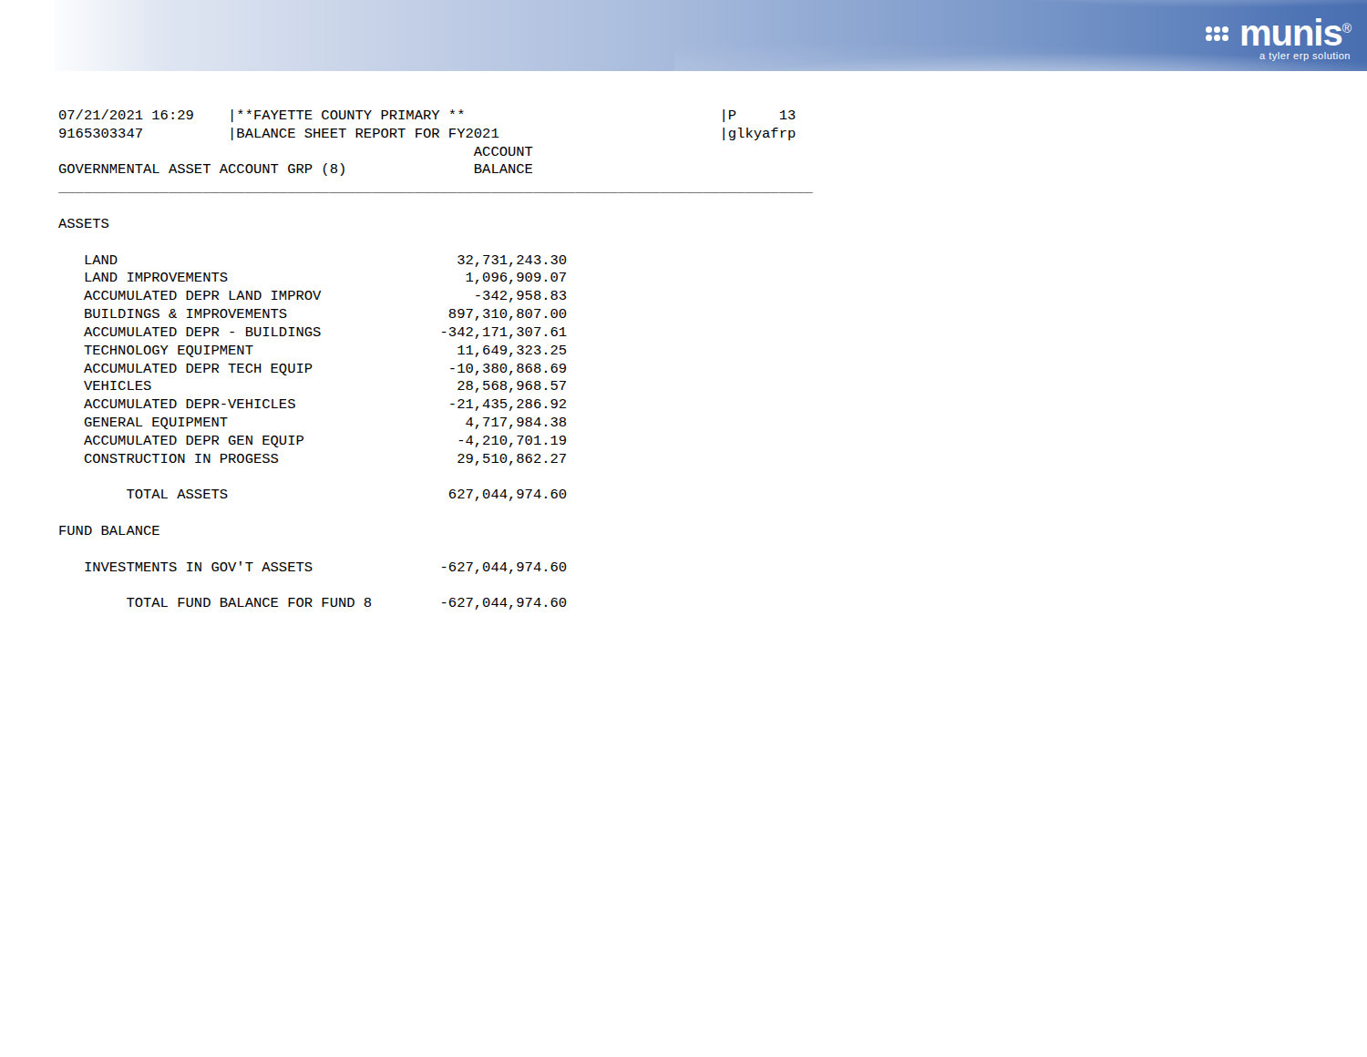munis®
a tyler erp solution
07/21/2021 16:29    |**FAYETTE COUNTY PRIMARY **                              |P     13
9165303347          |BALANCE SHEET REPORT FOR FY2021                          |glkyafrp
                                                 ACCOUNT
GOVERNMENTAL ASSET ACCOUNT GRP (8)               BALANCE
_________________________________________________________________________________________

ASSETS

   LAND                                        32,731,243.30
   LAND IMPROVEMENTS                            1,096,909.07
   ACCUMULATED DEPR LAND IMPROV                  -342,958.83
   BUILDINGS & IMPROVEMENTS                   897,310,807.00
   ACCUMULATED DEPR - BUILDINGS              -342,171,307.61
   TECHNOLOGY EQUIPMENT                        11,649,323.25
   ACCUMULATED DEPR TECH EQUIP                -10,380,868.69
   VEHICLES                                    28,568,968.57
   ACCUMULATED DEPR-VEHICLES                  -21,435,286.92
   GENERAL EQUIPMENT                            4,717,984.38
   ACCUMULATED DEPR GEN EQUIP                  -4,210,701.19
   CONSTRUCTION IN PROGESS                     29,510,862.27

        TOTAL ASSETS                          627,044,974.60

FUND BALANCE

   INVESTMENTS IN GOV'T ASSETS               -627,044,974.60

        TOTAL FUND BALANCE FOR FUND 8        -627,044,974.60